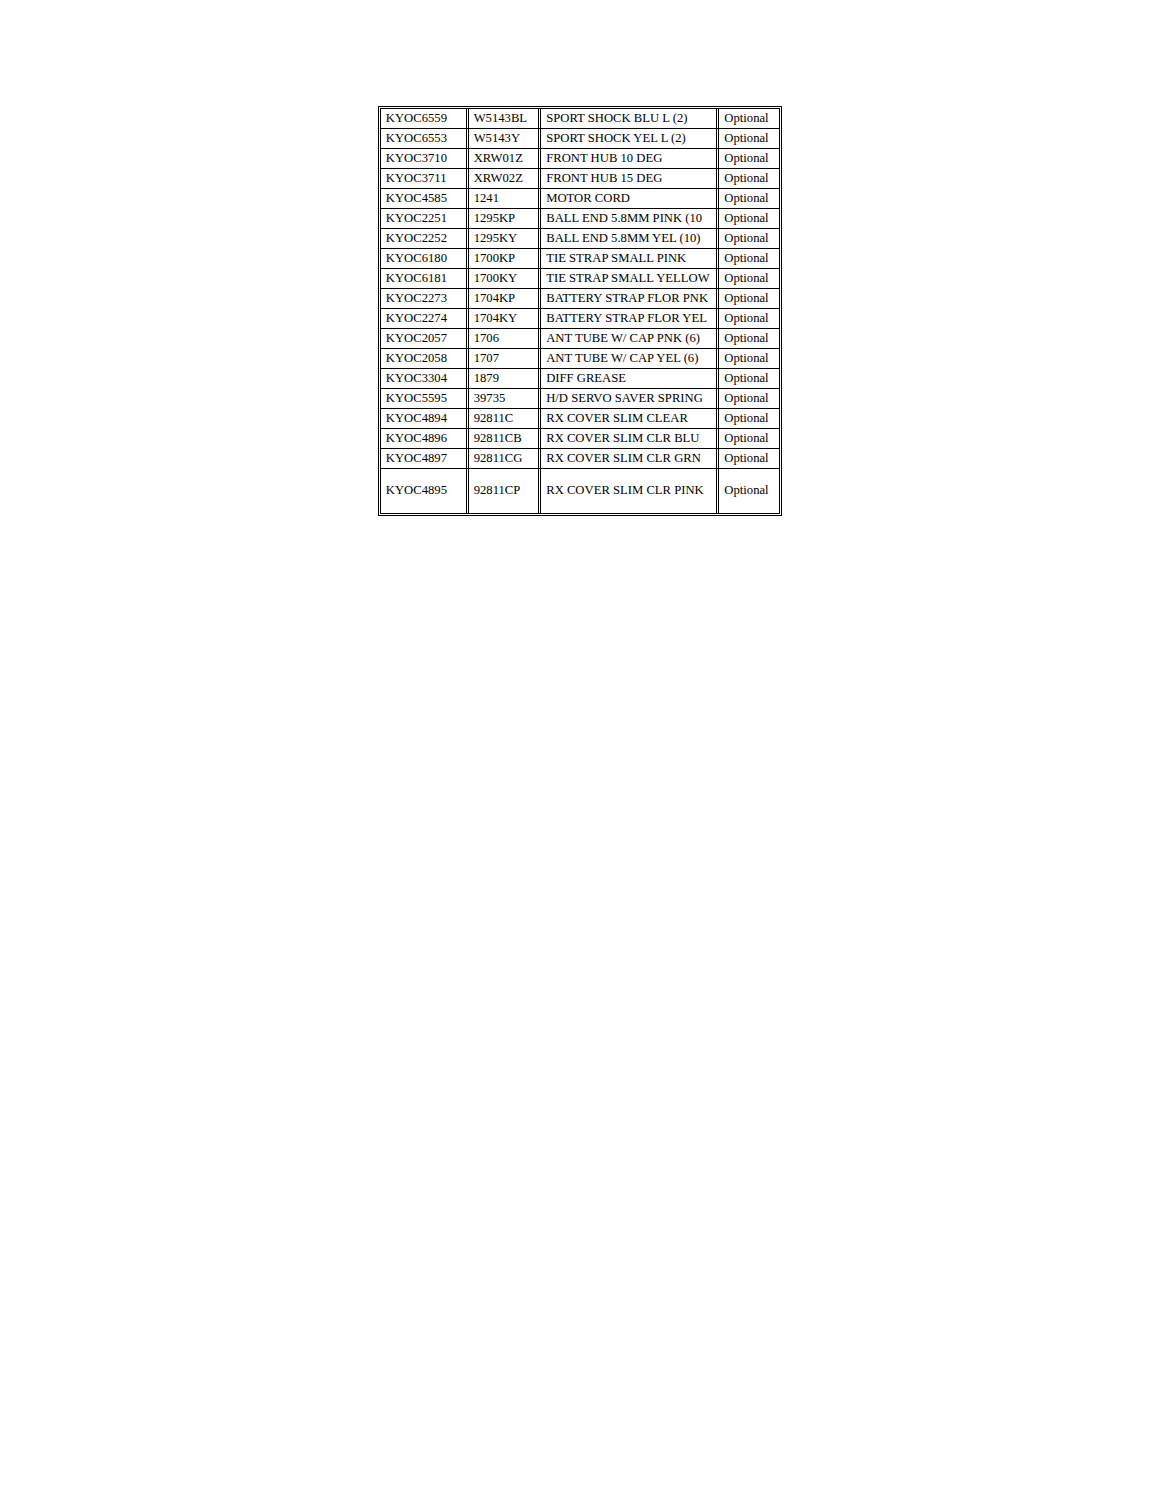| KYOC6559 | W5143BL | SPORT SHOCK BLU L (2) | Optional |
| KYOC6553 | W5143Y | SPORT SHOCK YEL L (2) | Optional |
| KYOC3710 | XRW01Z | FRONT HUB 10 DEG | Optional |
| KYOC3711 | XRW02Z | FRONT HUB 15 DEG | Optional |
| KYOC4585 | 1241 | MOTOR CORD | Optional |
| KYOC2251 | 1295KP | BALL END 5.8MM PINK (10 | Optional |
| KYOC2252 | 1295KY | BALL END 5.8MM YEL (10) | Optional |
| KYOC6180 | 1700KP | TIE STRAP SMALL PINK | Optional |
| KYOC6181 | 1700KY | TIE STRAP SMALL YELLOW | Optional |
| KYOC2273 | 1704KP | BATTERY STRAP FLOR PNK | Optional |
| KYOC2274 | 1704KY | BATTERY STRAP FLOR YEL | Optional |
| KYOC2057 | 1706 | ANT TUBE W/ CAP PNK (6) | Optional |
| KYOC2058 | 1707 | ANT TUBE W/ CAP YEL (6) | Optional |
| KYOC3304 | 1879 | DIFF GREASE | Optional |
| KYOC5595 | 39735 | H/D SERVO SAVER SPRING | Optional |
| KYOC4894 | 92811C | RX COVER SLIM CLEAR | Optional |
| KYOC4896 | 92811CB | RX COVER SLIM CLR BLU | Optional |
| KYOC4897 | 92811CG | RX COVER SLIM CLR GRN | Optional |
| KYOC4895 | 92811CP | RX COVER SLIM CLR PINK | Optional |